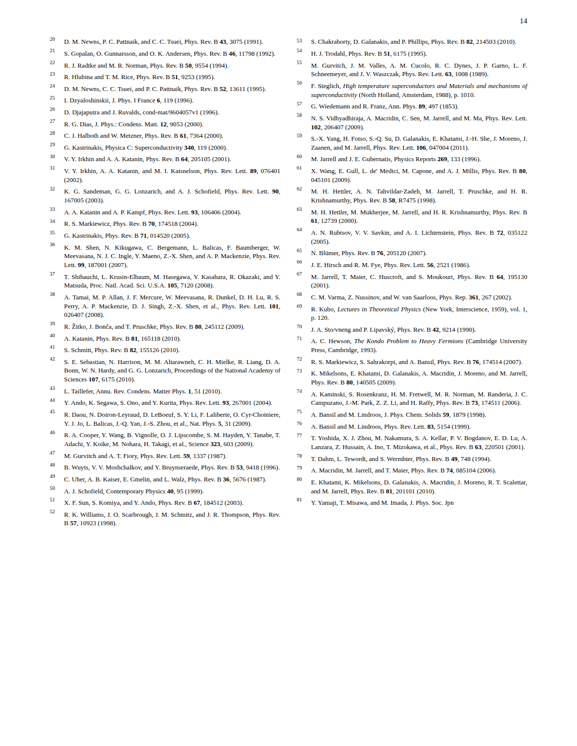14
D. M. Newns, P. C. Pattnaik, and C. C. Tsuei, Phys. Rev. B 43, 3075 (1991).
S. Gopalan, O. Gunnarsson, and O. K. Andersen, Phys. Rev. B 46, 11798 (1992).
R. J. Radtke and M. R. Norman, Phys. Rev. B 50, 9554 (1994).
R. Hlubina and T. M. Rice, Phys. Rev. B 51, 9253 (1995).
D. M. Newns, C. C. Tsuei, and P. C. Pattnaik, Phys. Rev. B 52, 13611 (1995).
I. Dzyaloshinskii, J. Phys. I France 6, 119 (1996).
D. Djajaputra and J. Ruvalds, cond-mat/9604057v1 (1996).
R. G. Dias, J. Phys.: Condens. Matt. 12, 9053 (2000).
C. J. Halboth and W. Metzner, Phys. Rev. B 61, 7364 (2000).
G. Kastrinakis, Physica C: Superconductivity 340, 119 (2000).
V. Y. Irkhin and A. A. Katanin, Phys. Rev. B 64, 205105 (2001).
V. Y. Irkhin, A. A. Katanin, and M. I. Katsnelson, Phys. Rev. Lett. 89, 076401 (2002).
K. G. Sandeman, G. G. Lonzarich, and A. J. Schofield, Phys. Rev. Lett. 90, 167005 (2003).
A. A. Katanin and A. P. Kampf, Phys. Rev. Lett. 93, 106406 (2004).
R. S. Markiewicz, Phys. Rev. B 70, 174518 (2004).
G. Kastrinakis, Phys. Rev. B 71, 014520 (2005).
K. M. Shen, N. Kikugawa, C. Bergemann, L. Balicas, F. Baumberger, W. Meevasana, N. J. C. Ingle, Y. Maeno, Z.-X. Shen, and A. P. Mackenzie, Phys. Rev. Lett. 99, 187001 (2007).
T. Shibauchi, L. Krusin-Elbaum, M. Hasegawa, Y. Kasahara, R. Okazaki, and Y. Matsuda, Proc. Natl. Acad. Sci. U.S.A. 105, 7120 (2008).
A. Tamai, M. P. Allan, J. F. Mercure, W. Meevasana, R. Dunkel, D. H. Lu, R. S. Perry, A. P. Mackenzie, D. J. Singh, Z.-X. Shen, et al., Phys. Rev. Lett. 101, 026407 (2008).
R. Žitko, J. Bonča, and T. Pruschke, Phys. Rev. B 80, 245112 (2009).
A. Katanin, Phys. Rev. B 81, 165118 (2010).
S. Schmitt, Phys. Rev. B 82, 155126 (2010).
S. E. Sebastian, N. Harrison, M. M. Altarawneh, C. H. Mielke, R. Liang, D. A. Bonn, W. N. Hardy, and G. G. Lonzarich, Proceedings of the National Academy of Sciences 107, 6175 (2010).
L. Taillefer, Annu. Rev. Condens. Matter Phys. 1, 51 (2010).
Y. Ando, K. Segawa, S. Ono, and Y. Kurita, Phys. Rev. Lett. 93, 267001 (2004).
R. Daou, N. Doiron-Leyraud, D. LeBoeuf, S. Y. Li, F. Laliberte, O. Cyr-Choiniere, Y. J. Jo, L. Balicas, J.-Q. Yan, J.-S. Zhou, et al., Nat. Phys. 5, 31 (2009).
R. A. Cooper, Y. Wang, B. Vignolle, O. J. Lipscombe, S. M. Hayden, Y. Tanabe, T. Adachi, Y. Koike, M. Nohara, H. Takagi, et al., Science 323, 603 (2009).
M. Gurvitch and A. T. Fiory, Phys. Rev. Lett. 59, 1337 (1987).
B. Wuyts, V. V. Moshchalkov, and Y. Bruynseraede, Phys. Rev. B 53, 9418 (1996).
C. Uher, A. B. Kaiser, E. Gmelin, and L. Walz, Phys. Rev. B 36, 5676 (1987).
A. J. Schofield, Contemporary Physics 40, 95 (1999).
X. F. Sun, S. Komiya, and Y. Ando, Phys. Rev. B 67, 184512 (2003).
R. K. Williams, J. O. Scarbrough, J. M. Schmitz, and J. R. Thompson, Phys. Rev. B 57, 10923 (1998).
S. Chakraborty, D. Galanakis, and P. Phillips, Phys. Rev. B 82, 214503 (2010).
H. J. Trodahl, Phys. Rev. B 51, 6175 (1995).
M. Gurvitch, J. M. Valles, A. M. Cucolo, R. C. Dynes, J. P. Garno, L. F. Schneemeyer, and J. V. Waszczak, Phys. Rev. Lett. 63, 1008 (1989).
F. Steglich, High temperature superconductors and Materials and mechanisms of superconductivity (North Holland, Amsterdam, 1988), p. 1010.
G. Wiedemann and R. Franz, Ann. Phys. 89, 497 (1853).
N. S. Vidhyadhiraja, A. Macridin, C. Sen, M. Jarrell, and M. Ma, Phys. Rev. Lett. 102, 206407 (2009).
S.-X. Yang, H. Fotso, S.-Q. Su, D. Galanakis, E. Khatami, J.-H. She, J. Moreno, J. Zaanen, and M. Jarrell, Phys. Rev. Lett. 106, 047004 (2011).
M. Jarrell and J. E. Gubernatis, Physics Reports 269, 133 (1996).
X. Wang, E. Gull, L. de' Medici, M. Capone, and A. J. Millis, Phys. Rev. B 80, 045101 (2009).
M. H. Hettler, A. N. Tahvildar-Zadeh, M. Jarrell, T. Pruschke, and H. R. Krishnamurthy, Phys. Rev. B 58, R7475 (1998).
M. H. Hettler, M. Mukherjee, M. Jarrell, and H. R. Krishnamurthy, Phys. Rev. B 61, 12739 (2000).
A. N. Rubtsov, V. V. Savkin, and A. I. Lichtenstein, Phys. Rev. B 72, 035122 (2005).
N. Blümer, Phys. Rev. B 76, 205120 (2007).
J. E. Hirsch and R. M. Fye, Phys. Rev. Lett. 56, 2521 (1986).
M. Jarrell, T. Maier, C. Huscroft, and S. Moukouri, Phys. Rev. B 64, 195130 (2001).
C. M. Varma, Z. Nussinov, and W. van Saarloos, Phys. Rep. 361, 267 (2002).
R. Kubo, Lectures in Theoretical Physics (New York, Interscience, 1959), vol. 1, p. 120.
J. A. Sto/vneng and P. Lipavský, Phys. Rev. B 42, 9214 (1990).
A. C. Hewson, The Kondo Problem to Heavy Fermions (Cambridge University Press, Cambridge, 1993).
R. S. Markiewicz, S. Sahrakorpi, and A. Bansil, Phys. Rev. B 76, 174514 (2007).
K. Mikelsons, E. Khatami, D. Galanakis, A. Macridin, J. Moreno, and M. Jarrell, Phys. Rev. B 80, 140505 (2009).
A. Kaminski, S. Rosenkranz, H. M. Fretwell, M. R. Norman, M. Randeria, J. C. Campuzano, J.-M. Park, Z. Z. Li, and H. Raffy, Phys. Rev. B 73, 174511 (2006).
A. Bansil and M. Lindroos, J. Phys. Chem. Solids 59, 1879 (1998).
A. Bansil and M. Lindroos, Phys. Rev. Lett. 83, 5154 (1999).
T. Yoshida, X. J. Zhou, M. Nakamura, S. A. Kellar, P. V. Bogdanov, E. D. Lu, A. Lanzara, Z. Hussain, A. Ino, T. Mizokawa, et al., Phys. Rev. B 63, 220501 (2001).
T. Dahm, L. Tewordt, and S. Wermbter, Phys. Rev. B 49, 748 (1994).
A. Macridin, M. Jarrell, and T. Maier, Phys. Rev. B 74, 085104 (2006).
E. Khatami, K. Mikelsons, D. Galanakis, A. Macridin, J. Moreno, R. T. Scalettar, and M. Jarrell, Phys. Rev. B 81, 201101 (2010).
Y. Yamaji, T. Misawa, and M. Imada, J. Phys. Soc. Jpn